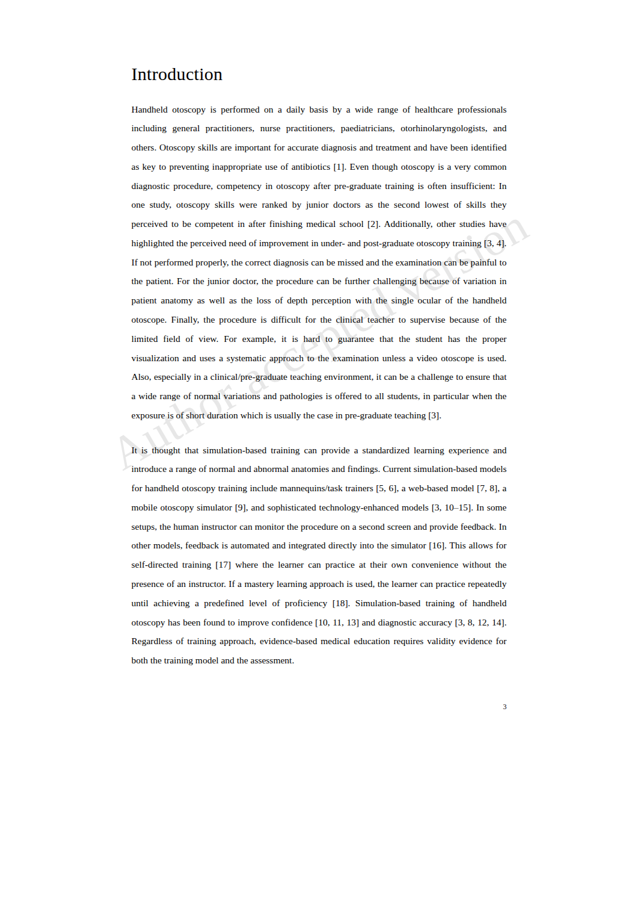Author accepted version
Introduction
Handheld otoscopy is performed on a daily basis by a wide range of healthcare professionals including general practitioners, nurse practitioners, paediatricians, otorhinolaryngologists, and others. Otoscopy skills are important for accurate diagnosis and treatment and have been identified as key to preventing inappropriate use of antibiotics [1]. Even though otoscopy is a very common diagnostic procedure, competency in otoscopy after pre-graduate training is often insufficient: In one study, otoscopy skills were ranked by junior doctors as the second lowest of skills they perceived to be competent in after finishing medical school [2]. Additionally, other studies have highlighted the perceived need of improvement in under- and post-graduate otoscopy training [3, 4]. If not performed properly, the correct diagnosis can be missed and the examination can be painful to the patient. For the junior doctor, the procedure can be further challenging because of variation in patient anatomy as well as the loss of depth perception with the single ocular of the handheld otoscope. Finally, the procedure is difficult for the clinical teacher to supervise because of the limited field of view. For example, it is hard to guarantee that the student has the proper visualization and uses a systematic approach to the examination unless a video otoscope is used. Also, especially in a clinical/pre-graduate teaching environment, it can be a challenge to ensure that a wide range of normal variations and pathologies is offered to all students, in particular when the exposure is of short duration which is usually the case in pre-graduate teaching [3].
It is thought that simulation-based training can provide a standardized learning experience and introduce a range of normal and abnormal anatomies and findings. Current simulation-based models for handheld otoscopy training include mannequins/task trainers [5, 6], a web-based model [7, 8], a mobile otoscopy simulator [9], and sophisticated technology-enhanced models [3, 10–15]. In some setups, the human instructor can monitor the procedure on a second screen and provide feedback. In other models, feedback is automated and integrated directly into the simulator [16]. This allows for self-directed training [17] where the learner can practice at their own convenience without the presence of an instructor. If a mastery learning approach is used, the learner can practice repeatedly until achieving a predefined level of proficiency [18]. Simulation-based training of handheld otoscopy has been found to improve confidence [10, 11, 13] and diagnostic accuracy [3, 8, 12, 14]. Regardless of training approach, evidence-based medical education requires validity evidence for both the training model and the assessment.
3